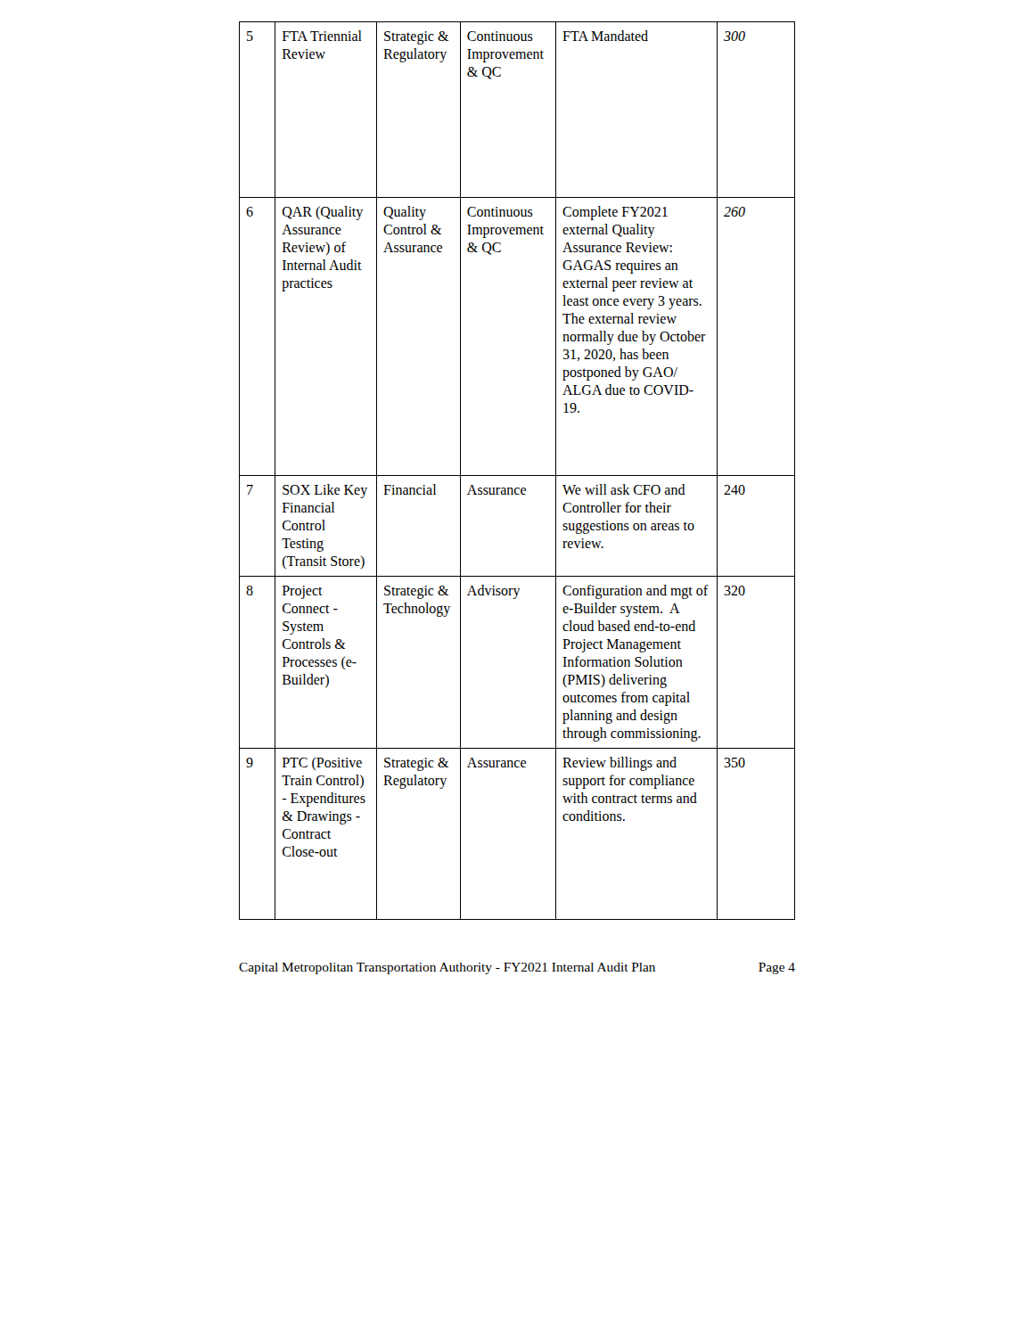| 5 | FTA Triennial Review | Strategic & Regulatory | Continuous Improvement & QC | FTA Mandated | 300 |
| 6 | QAR (Quality Assurance Review) of Internal Audit practices | Quality Control & Assurance | Continuous Improvement & QC | Complete FY2021 external Quality Assurance Review: GAGAS requires an external peer review at least once every 3 years. The external review normally due by October 31, 2020, has been postponed by GAO/ ALGA due to COVID-19. | 260 |
| 7 | SOX Like Key Financial Control Testing (Transit Store) | Financial | Assurance | We will ask CFO and Controller for their suggestions on areas to review. | 240 |
| 8 | Project Connect - System Controls & Processes (e-Builder) | Strategic & Technology | Advisory | Configuration and mgt of e-Builder system. A cloud based end-to-end Project Management Information Solution (PMIS) delivering outcomes from capital planning and design through commissioning. | 320 |
| 9 | PTC (Positive Train Control) - Expenditures & Drawings - Contract Close-out | Strategic & Regulatory | Assurance | Review billings and support for compliance with contract terms and conditions. | 350 |
Capital Metropolitan Transportation Authority - FY2021 Internal Audit Plan
Page 4